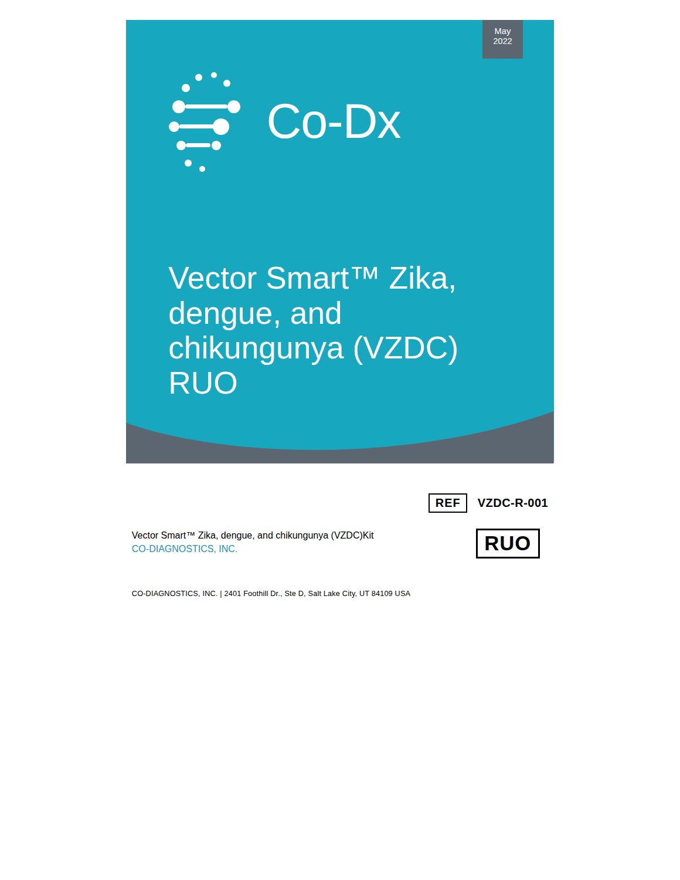May
2022
Co-Dx
Vector Smart™ Zika, dengue, and chikungunya (VZDC) RUO
REF VZDC-R-001
Vector Smart™ Zika, dengue, and chikungunya (VZDC)Kit
CO-DIAGNOSTICS, INC.
RUO
CO-DIAGNOSTICS, INC. | 2401 Foothill Dr., Ste D, Salt Lake City, UT 84109 USA